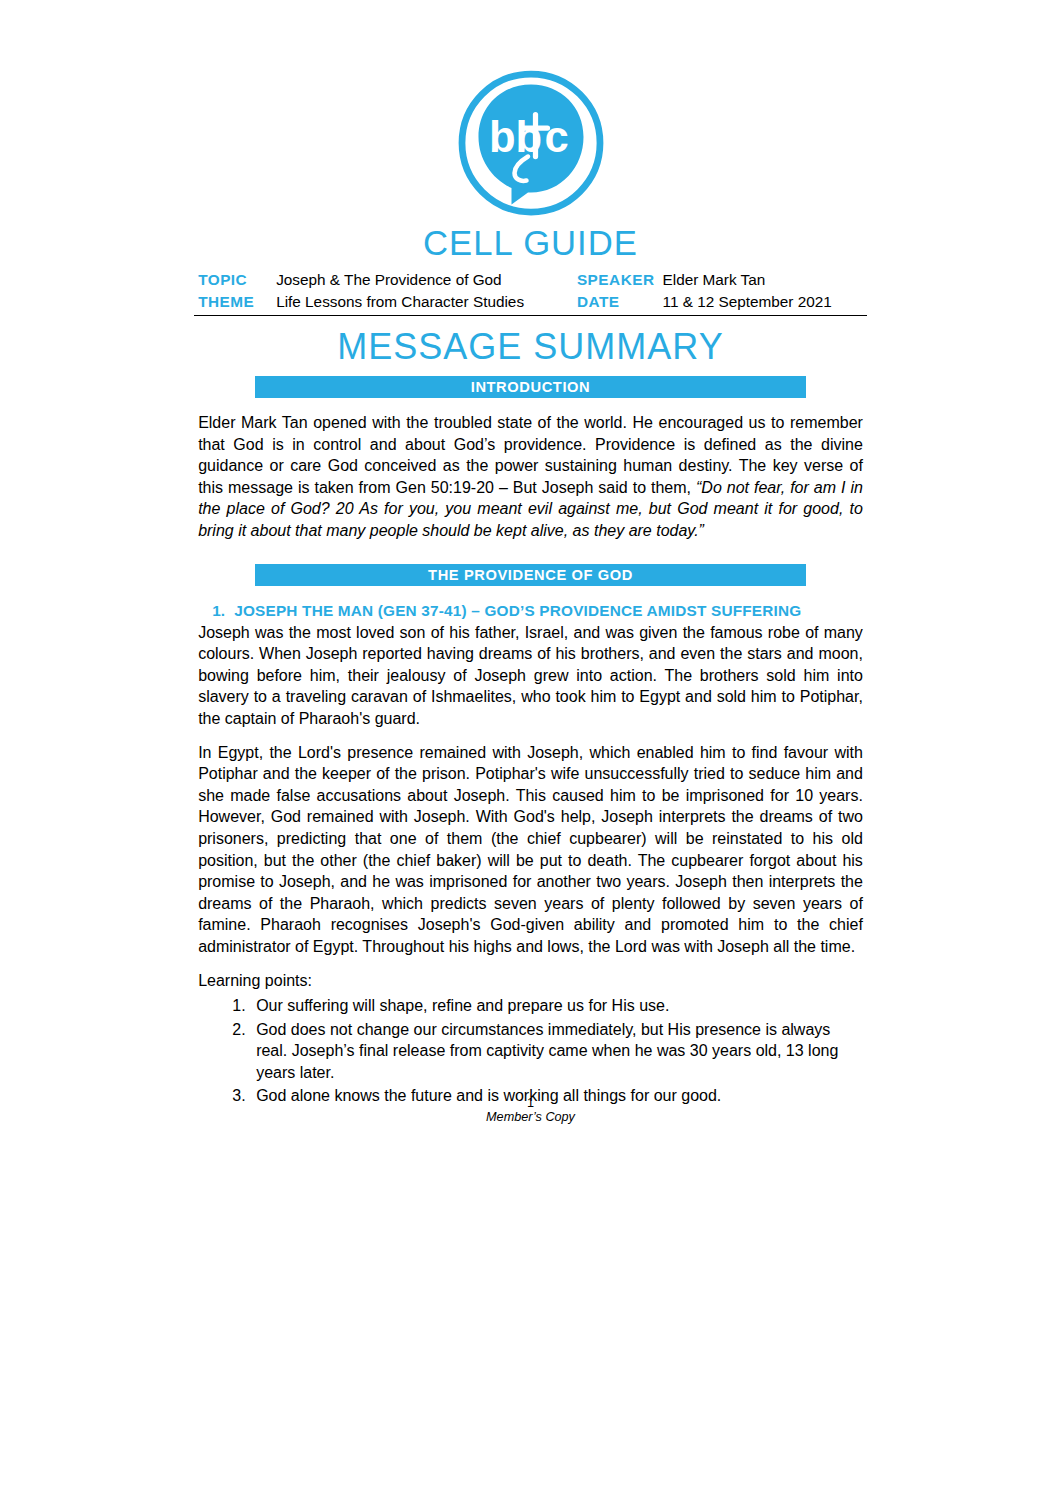bb c
CELL GUIDE
| TOPIC | Joseph & The Providence of God | SPEAKER | Elder Mark Tan |
| THEME | Life Lessons from Character Studies | DATE | 11 & 12 September 2021 |
MESSAGE SUMMARY
INTRODUCTION
Elder Mark Tan opened with the troubled state of the world. He encouraged us to remember that God is in control and about God’s providence. Providence is defined as the divine guidance or care God conceived as the power sustaining human destiny. The key verse of this message is taken from Gen 50:19-20 – But Joseph said to them, “Do not fear, for am I in the place of God? 20 As for you, you meant evil against me, but God meant it for good, to bring it about that many people should be kept alive, as they are today.”
THE PROVIDENCE OF GOD
1. JOSEPH THE MAN (GEN 37-41) – GOD’S PROVIDENCE AMIDST SUFFERING
Joseph was the most loved son of his father, Israel, and was given the famous robe of many colours. When Joseph reported having dreams of his brothers, and even the stars and moon, bowing before him, their jealousy of Joseph grew into action. The brothers sold him into slavery to a traveling caravan of Ishmaelites, who took him to Egypt and sold him to Potiphar, the captain of Pharaoh's guard.
In Egypt, the Lord's presence remained with Joseph, which enabled him to find favour with Potiphar and the keeper of the prison. Potiphar's wife unsuccessfully tried to seduce him and she made false accusations about Joseph. This caused him to be imprisoned for 10 years. However, God remained with Joseph. With God's help, Joseph interprets the dreams of two prisoners, predicting that one of them (the chief cupbearer) will be reinstated to his old position, but the other (the chief baker) will be put to death. The cupbearer forgot about his promise to Joseph, and he was imprisoned for another two years. Joseph then interprets the dreams of the Pharaoh, which predicts seven years of plenty followed by seven years of famine. Pharaoh recognises Joseph's God-given ability and promoted him to the chief administrator of Egypt. Throughout his highs and lows, the Lord was with Joseph all the time.
Learning points:
Our suffering will shape, refine and prepare us for His use.
God does not change our circumstances immediately, but His presence is always real. Joseph’s final release from captivity came when he was 30 years old, 13 long years later.
God alone knows the future and is working all things for our good.
1 Member’s Copy